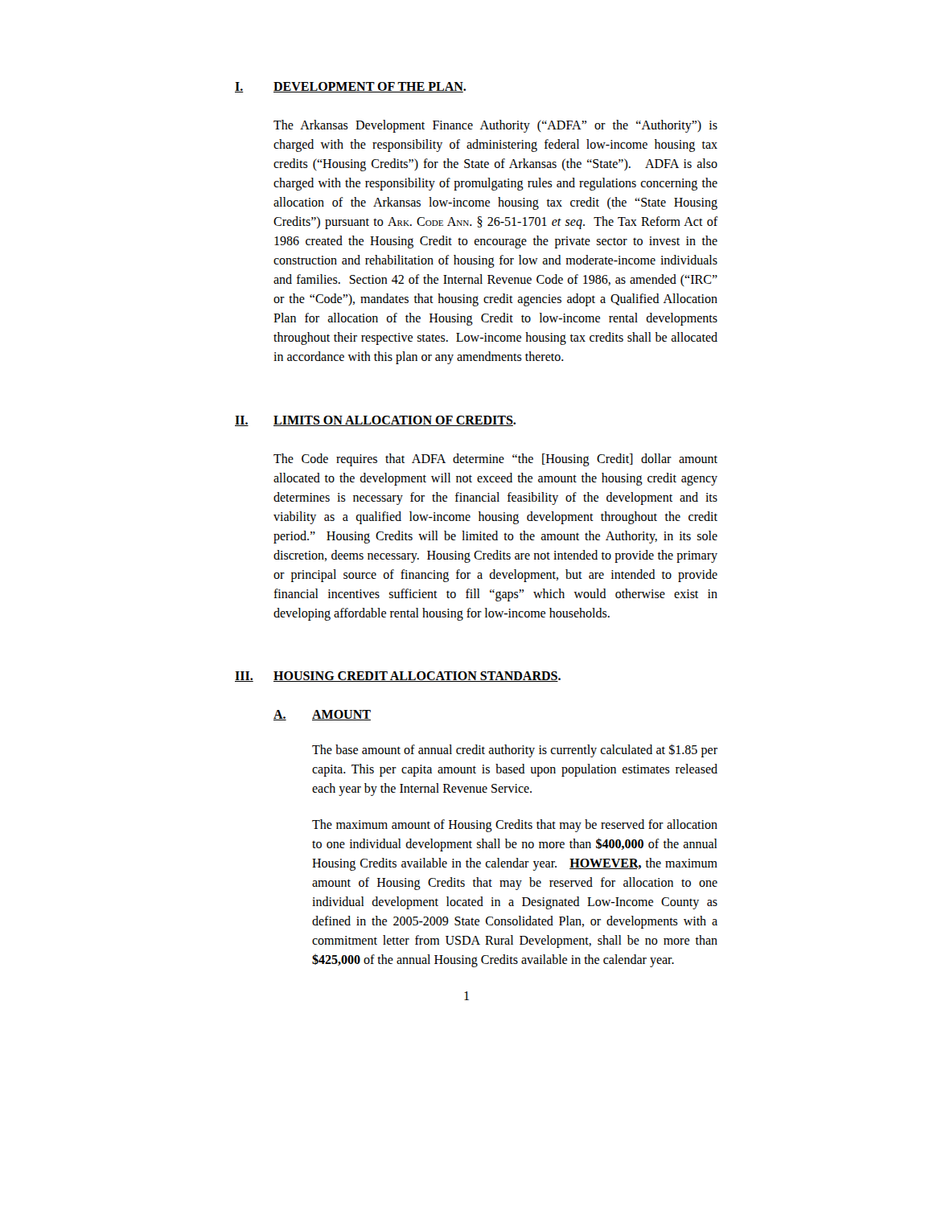I.
DEVELOPMENT OF THE PLAN.
The Arkansas Development Finance Authority (“ADFA” or the “Authority”) is charged with the responsibility of administering federal low-income housing tax credits (“Housing Credits”) for the State of Arkansas (the “State”). ADFA is also charged with the responsibility of promulgating rules and regulations concerning the allocation of the Arkansas low-income housing tax credit (the “State Housing Credits”) pursuant to Ark. Code Ann. § 26-51-1701 et seq. The Tax Reform Act of 1986 created the Housing Credit to encourage the private sector to invest in the construction and rehabilitation of housing for low and moderate-income individuals and families. Section 42 of the Internal Revenue Code of 1986, as amended (“IRC” or the “Code”), mandates that housing credit agencies adopt a Qualified Allocation Plan for allocation of the Housing Credit to low-income rental developments throughout their respective states. Low-income housing tax credits shall be allocated in accordance with this plan or any amendments thereto.
II.
LIMITS ON ALLOCATION OF CREDITS.
The Code requires that ADFA determine “the [Housing Credit] dollar amount allocated to the development will not exceed the amount the housing credit agency determines is necessary for the financial feasibility of the development and its viability as a qualified low-income housing development throughout the credit period.” Housing Credits will be limited to the amount the Authority, in its sole discretion, deems necessary. Housing Credits are not intended to provide the primary or principal source of financing for a development, but are intended to provide financial incentives sufficient to fill “gaps” which would otherwise exist in developing affordable rental housing for low-income households.
III.
HOUSING CREDIT ALLOCATION STANDARDS.
A.
AMOUNT
The base amount of annual credit authority is currently calculated at $1.85 per capita. This per capita amount is based upon population estimates released each year by the Internal Revenue Service.
The maximum amount of Housing Credits that may be reserved for allocation to one individual development shall be no more than $400,000 of the annual Housing Credits available in the calendar year. HOWEVER, the maximum amount of Housing Credits that may be reserved for allocation to one individual development located in a Designated Low-Income County as defined in the 2005-2009 State Consolidated Plan, or developments with a commitment letter from USDA Rural Development, shall be no more than $425,000 of the annual Housing Credits available in the calendar year.
1